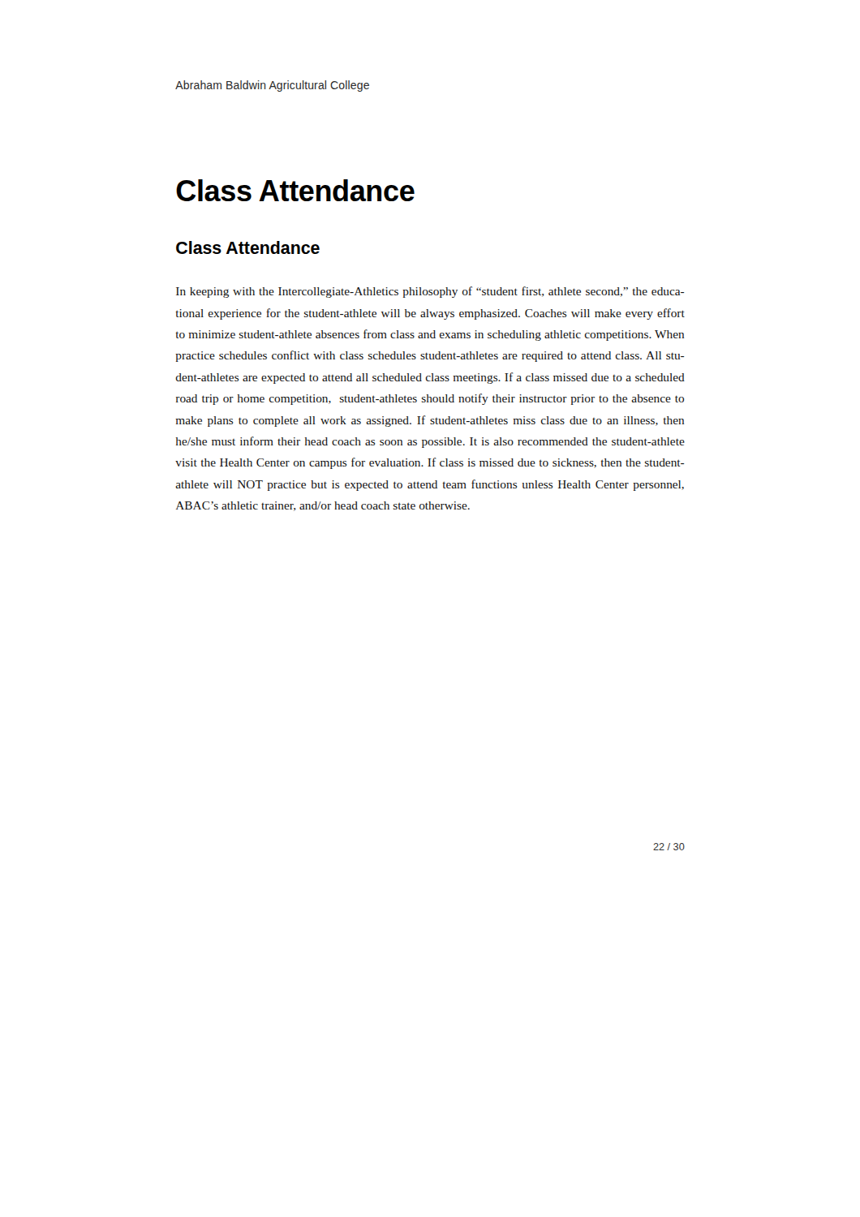Abraham Baldwin Agricultural College
Class Attendance
Class Attendance
In keeping with the Intercollegiate-Athletics philosophy of “student first, athlete second,” the educational experience for the student-athlete will be always emphasized. Coaches will make every effort to minimize student-athlete absences from class and exams in scheduling athletic competitions. When practice schedules conflict with class schedules student-athletes are required to attend class. All student-athletes are expected to attend all scheduled class meetings. If a class missed due to a scheduled road trip or home competition, student-athletes should notify their instructor prior to the absence to make plans to complete all work as assigned. If student-athletes miss class due to an illness, then he/she must inform their head coach as soon as possible. It is also recommended the student-athlete visit the Health Center on campus for evaluation. If class is missed due to sickness, then the student-athlete will NOT practice but is expected to attend team functions unless Health Center personnel, ABAC’s athletic trainer, and/or head coach state otherwise.
22 / 30